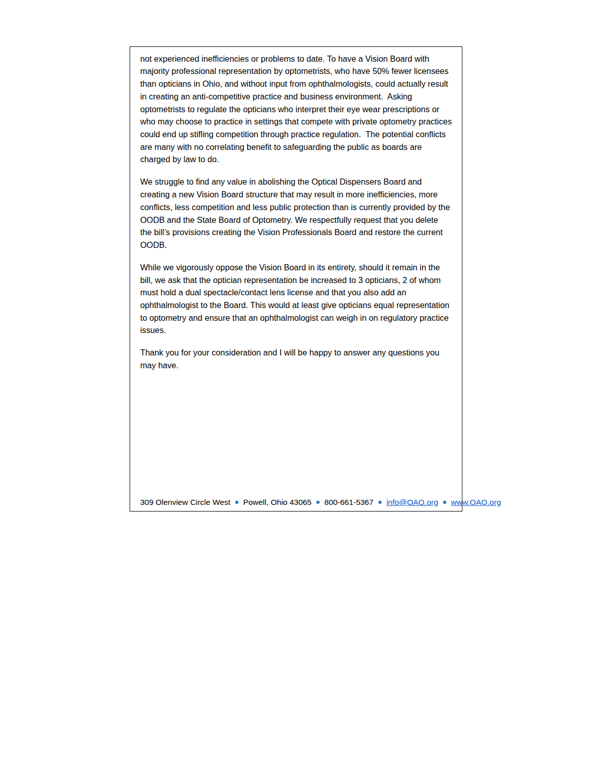not experienced inefficiencies or problems to date. To have a Vision Board with majority professional representation by optometrists, who have 50% fewer licensees than opticians in Ohio, and without input from ophthalmologists, could actually result in creating an anti-competitive practice and business environment. Asking optometrists to regulate the opticians who interpret their eye wear prescriptions or who may choose to practice in settings that compete with private optometry practices could end up stifling competition through practice regulation. The potential conflicts are many with no correlating benefit to safeguarding the public as boards are charged by law to do.
We struggle to find any value in abolishing the Optical Dispensers Board and creating a new Vision Board structure that may result in more inefficiencies, more conflicts, less competition and less public protection than is currently provided by the OODB and the State Board of Optometry. We respectfully request that you delete the bill’s provisions creating the Vision Professionals Board and restore the current OODB.
While we vigorously oppose the Vision Board in its entirety, should it remain in the bill, we ask that the optician representation be increased to 3 opticians, 2 of whom must hold a dual spectacle/contact lens license and that you also add an ophthalmologist to the Board. This would at least give opticians equal representation to optometry and ensure that an ophthalmologist can weigh in on regulatory practice issues.
Thank you for your consideration and I will be happy to answer any questions you may have.
309 Olenview Circle West ● Powell, Ohio 43065 ● 800-661-5367 ● info@OAO.org ● www.OAO.org